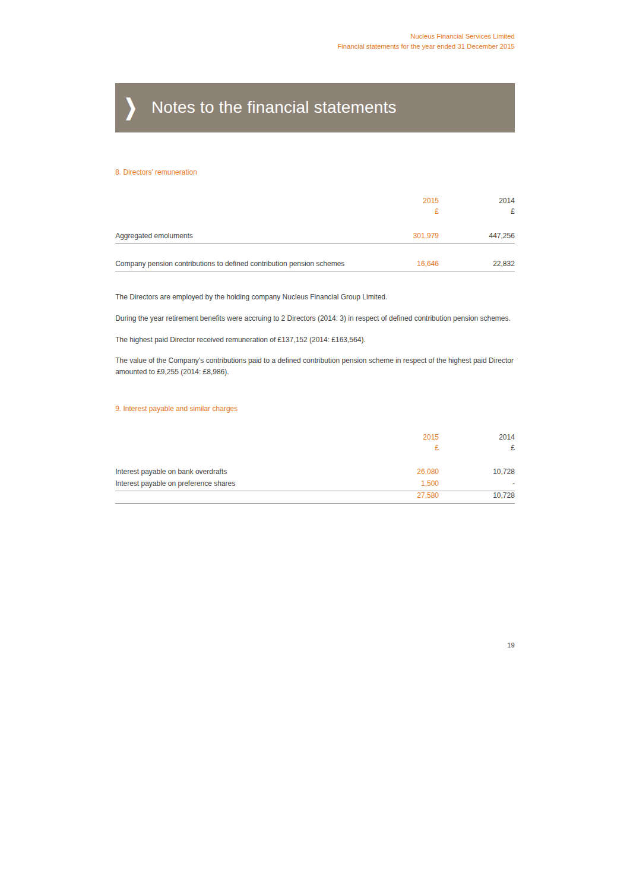Nucleus Financial Services Limited
Financial statements for the year ended 31 December 2015
❯
Notes to the financial statements
8. Directors' remuneration
| | 2015 | 2014 |
| | £ | £ |
| Aggregated emoluments | 301,979 | 447,256 |
| Company pension contributions to defined contribution pension schemes | 16,646 | 22,832 |
The Directors are employed by the holding company Nucleus Financial Group Limited.
During the year retirement benefits were accruing to 2 Directors (2014: 3) in respect of defined contribution pension schemes.
The highest paid Director received remuneration of £137,152 (2014: £163,564).
The value of the Company’s contributions paid to a defined contribution pension scheme in respect of the highest paid Director amounted to £9,255 (2014: £8,986).
9. Interest payable and similar charges
| | 2015 | 2014 |
| | £ | £ |
| Interest payable on bank overdrafts | 26,080 | 10,728 |
| Interest payable on preference shares | 1,500 | - |
| | 27,580 | 10,728 |
19